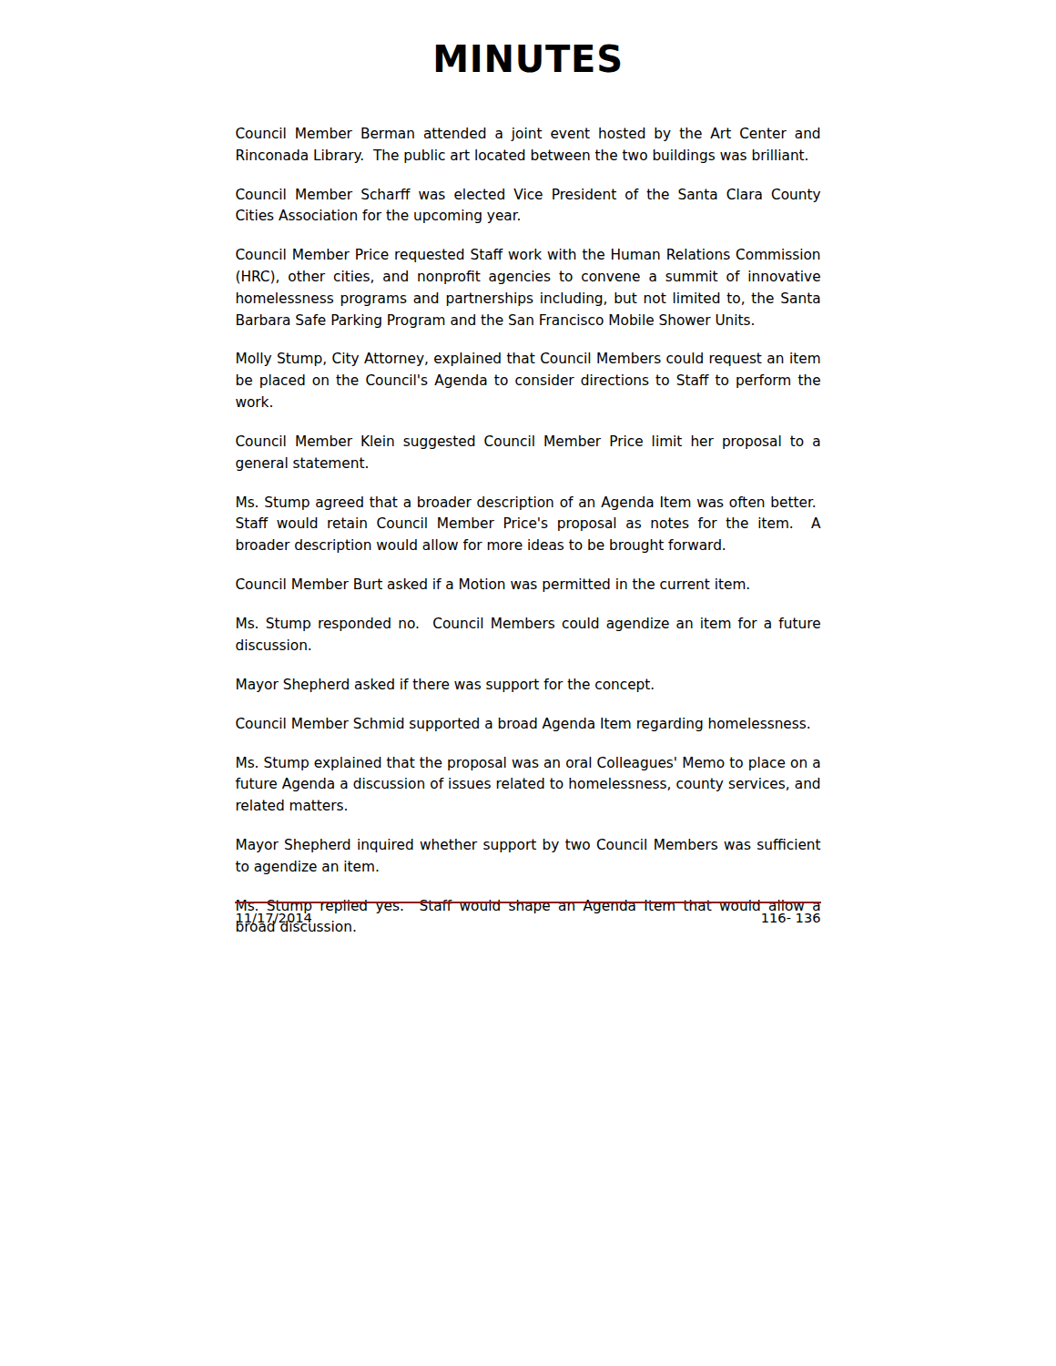MINUTES
Council Member Berman attended a joint event hosted by the Art Center and Rinconada Library. The public art located between the two buildings was brilliant.
Council Member Scharff was elected Vice President of the Santa Clara County Cities Association for the upcoming year.
Council Member Price requested Staff work with the Human Relations Commission (HRC), other cities, and nonprofit agencies to convene a summit of innovative homelessness programs and partnerships including, but not limited to, the Santa Barbara Safe Parking Program and the San Francisco Mobile Shower Units.
Molly Stump, City Attorney, explained that Council Members could request an item be placed on the Council's Agenda to consider directions to Staff to perform the work.
Council Member Klein suggested Council Member Price limit her proposal to a general statement.
Ms. Stump agreed that a broader description of an Agenda Item was often better. Staff would retain Council Member Price's proposal as notes for the item. A broader description would allow for more ideas to be brought forward.
Council Member Burt asked if a Motion was permitted in the current item.
Ms. Stump responded no. Council Members could agendize an item for a future discussion.
Mayor Shepherd asked if there was support for the concept.
Council Member Schmid supported a broad Agenda Item regarding homelessness.
Ms. Stump explained that the proposal was an oral Colleagues' Memo to place on a future Agenda a discussion of issues related to homelessness, county services, and related matters.
Mayor Shepherd inquired whether support by two Council Members was sufficient to agendize an item.
Ms. Stump replied yes. Staff would shape an Agenda Item that would allow a broad discussion.
11/17/2014 116- 136